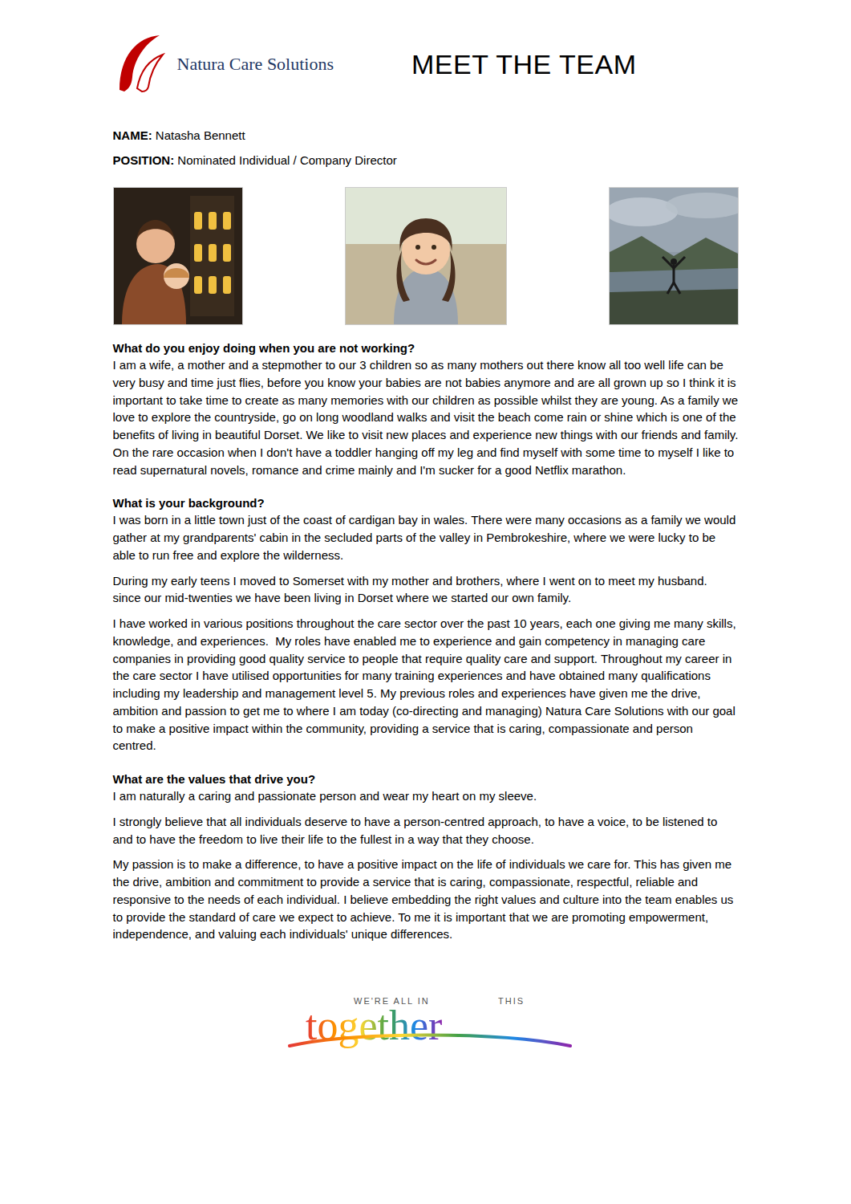Natura Care Solutions
MEET THE TEAM
NAME: Natasha Bennett
POSITION: Nominated Individual / Company Director
What do you enjoy doing when you are not working?
I am a wife, a mother and a stepmother to our 3 children so as many mothers out there know all too well life can be very busy and time just flies, before you know your babies are not babies anymore and are all grown up so I think it is important to take time to create as many memories with our children as possible whilst they are young. As a family we love to explore the countryside, go on long woodland walks and visit the beach come rain or shine which is one of the benefits of living in beautiful Dorset. We like to visit new places and experience new things with our friends and family. On the rare occasion when I don't have a toddler hanging off my leg and find myself with some time to myself I like to read supernatural novels, romance and crime mainly and I'm sucker for a good Netflix marathon.
What is your background?
I was born in a little town just of the coast of cardigan bay in wales. There were many occasions as a family we would gather at my grandparents' cabin in the secluded parts of the valley in Pembrokeshire, where we were lucky to be able to run free and explore the wilderness.
During my early teens I moved to Somerset with my mother and brothers, where I went on to meet my husband. since our mid-twenties we have been living in Dorset where we started our own family.
I have worked in various positions throughout the care sector over the past 10 years, each one giving me many skills, knowledge, and experiences. My roles have enabled me to experience and gain competency in managing care companies in providing good quality service to people that require quality care and support. Throughout my career in the care sector I have utilised opportunities for many training experiences and have obtained many qualifications including my leadership and management level 5. My previous roles and experiences have given me the drive, ambition and passion to get me to where I am today (co-directing and managing) Natura Care Solutions with our goal to make a positive impact within the community, providing a service that is caring, compassionate and person centred.
What are the values that drive you?
I am naturally a caring and passionate person and wear my heart on my sleeve.
I strongly believe that all individuals deserve to have a person-centred approach, to have a voice, to be listened to and to have the freedom to live their life to the fullest in a way that they choose.
My passion is to make a difference, to have a positive impact on the life of individuals we care for. This has given me the drive, ambition and commitment to provide a service that is caring, compassionate, respectful, reliable and responsive to the needs of each individual. I believe embedding the right values and culture into the team enables us to provide the standard of care we expect to achieve. To me it is important that we are promoting empowerment, independence, and valuing each individuals' unique differences.
WE'RE ALL IN THIS together